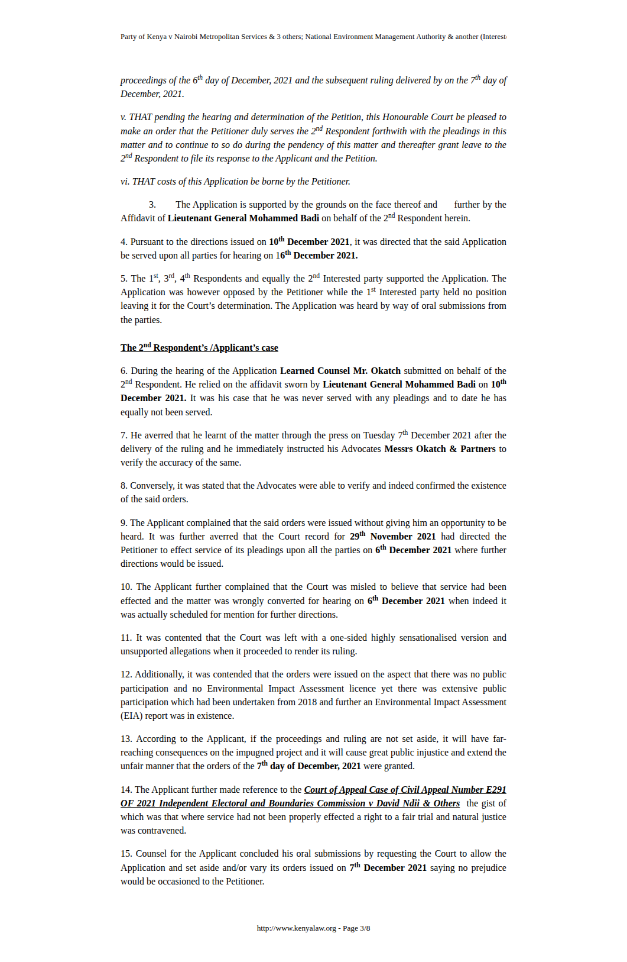Party of Kenya v Nairobi Metropolitan Services & 3 others; National Environment Management Authority & another (Interested Parties) [
proceedings of the 6th day of December, 2021 and the subsequent ruling delivered by on the 7th day of December, 2021.
v. THAT pending the hearing and determination of the Petition, this Honourable Court be pleased to make an order that the Petitioner duly serves the 2nd Respondent forthwith with the pleadings in this matter and to continue to so do during the pendency of this matter and thereafter grant leave to the 2nd Respondent to file its response to the Applicant and the Petition.
vi. THAT costs of this Application be borne by the Petitioner.
3. The Application is supported by the grounds on the face thereof and further by the Affidavit of Lieutenant General Mohammed Badi on behalf of the 2nd Respondent herein.
4. Pursuant to the directions issued on 10th December 2021, it was directed that the said Application be served upon all parties for hearing on 16th December 2021.
5. The 1st, 3rd, 4th Respondents and equally the 2nd Interested party supported the Application. The Application was however opposed by the Petitioner while the 1st Interested party held no position leaving it for the Court’s determination. The Application was heard by way of oral submissions from the parties.
The 2nd Respondent’s /Applicant’s case
6. During the hearing of the Application Learned Counsel Mr. Okatch submitted on behalf of the 2nd Respondent. He relied on the affidavit sworn by Lieutenant General Mohammed Badi on 10th December 2021. It was his case that he was never served with any pleadings and to date he has equally not been served.
7. He averred that he learnt of the matter through the press on Tuesday 7th December 2021 after the delivery of the ruling and he immediately instructed his Advocates Messrs Okatch & Partners to verify the accuracy of the same.
8. Conversely, it was stated that the Advocates were able to verify and indeed confirmed the existence of the said orders.
9. The Applicant complained that the said orders were issued without giving him an opportunity to be heard. It was further averred that the Court record for 29th November 2021 had directed the Petitioner to effect service of its pleadings upon all the parties on 6th December 2021 where further directions would be issued.
10. The Applicant further complained that the Court was misled to believe that service had been effected and the matter was wrongly converted for hearing on 6th December 2021 when indeed it was actually scheduled for mention for further directions.
11. It was contented that the Court was left with a one-sided highly sensationalised version and unsupported allegations when it proceeded to render its ruling.
12. Additionally, it was contended that the orders were issued on the aspect that there was no public participation and no Environmental Impact Assessment licence yet there was extensive public participation which had been undertaken from 2018 and further an Environmental Impact Assessment (EIA) report was in existence.
13. According to the Applicant, if the proceedings and ruling are not set aside, it will have far-reaching consequences on the impugned project and it will cause great public injustice and extend the unfair manner that the orders of the 7th day of December, 2021 were granted.
14. The Applicant further made reference to the Court of Appeal Case of Civil Appeal Number E291 OF 2021 Independent Electoral and Boundaries Commission v David Ndii & Others the gist of which was that where service had not been properly effected a right to a fair trial and natural justice was contravened.
15. Counsel for the Applicant concluded his oral submissions by requesting the Court to allow the Application and set aside and/or vary its orders issued on 7th December 2021 saying no prejudice would be occasioned to the Petitioner.
http://www.kenyalaw.org - Page 3/8